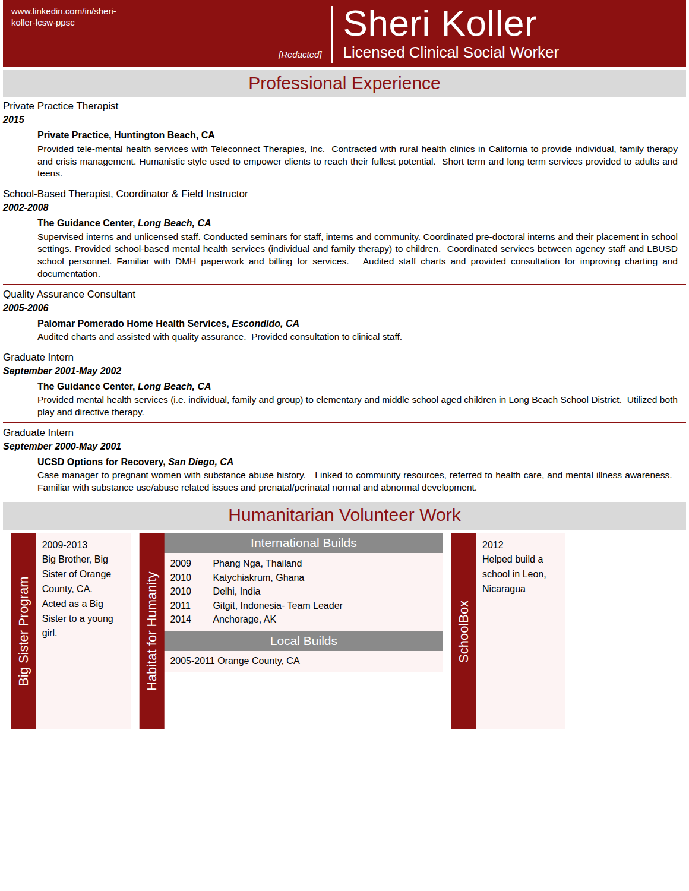www.linkedin.com/in/sheri-
koller-lcsw-ppsc
[Redacted]
Sheri Koller
Licensed Clinical Social Worker
Professional Experience
Private Practice Therapist
2015
Private Practice, Huntington Beach, CA
Provided tele-mental health services with Teleconnect Therapies, Inc. Contracted with rural health clinics in California to provide individual, family therapy and crisis management. Humanistic style used to empower clients to reach their fullest potential. Short term and long term services provided to adults and teens.
School-Based Therapist, Coordinator & Field Instructor
2002-2008
The Guidance Center, Long Beach, CA
Supervised interns and unlicensed staff. Conducted seminars for staff, interns and community. Coordinated pre-doctoral interns and their placement in school settings. Provided school-based mental health services (individual and family therapy) to children. Coordinated services between agency staff and LBUSD school personnel. Familiar with DMH paperwork and billing for services. Audited staff charts and provided consultation for improving charting and documentation.
Quality Assurance Consultant
2005-2006
Palomar Pomerado Home Health Services, Escondido, CA
Audited charts and assisted with quality assurance. Provided consultation to clinical staff.
Graduate Intern
September 2001-May 2002
The Guidance Center, Long Beach, CA
Provided mental health services (i.e. individual, family and group) to elementary and middle school aged children in Long Beach School District. Utilized both play and directive therapy.
Graduate Intern
September 2000-May 2001
UCSD Options for Recovery, San Diego, CA
Case manager to pregnant women with substance abuse history. Linked to community resources, referred to health care, and mental illness awareness. Familiar with substance use/abuse related issues and prenatal/perinatal normal and abnormal development.
Humanitarian Volunteer Work
Big Sister Program
2009-2013
Big Brother, Big Sister of Orange County, CA.
Acted as a Big Sister to a young girl.
Habitat for Humanity
International Builds
| 2009 | Phang Nga, Thailand |
| 2010 | Katychiakrum, Ghana |
| 2010 | Delhi, India |
| 2011 | Gitgit, Indonesia- Team Leader |
| 2014 | Anchorage, AK |
Local Builds
2005-2011 Orange County, CA
SchoolBox
2012
Helped build a school in Leon, Nicaragua